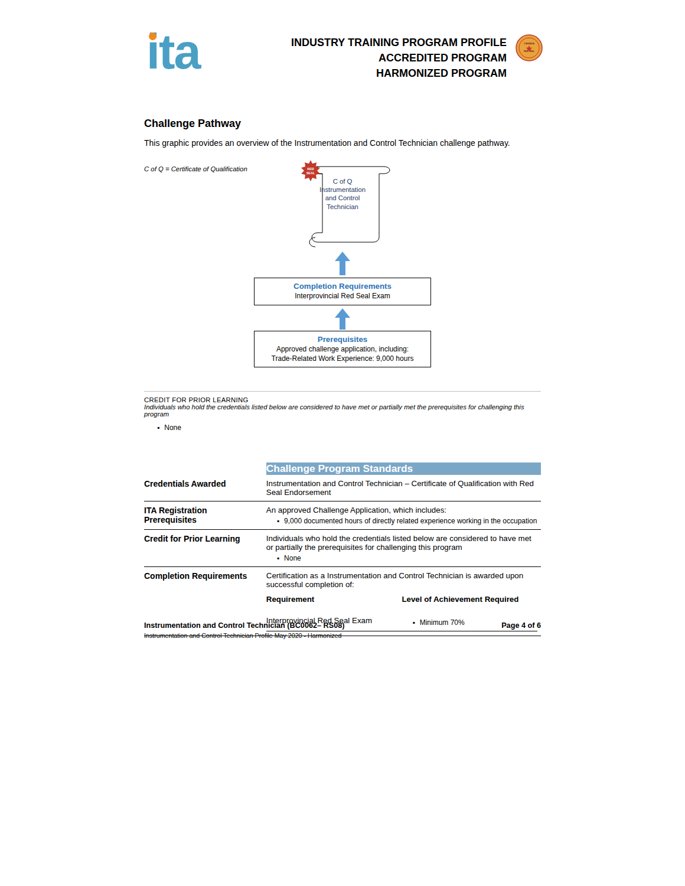ita
INDUSTRY TRAINING PROGRAM PROFILE
ACCREDITED PROGRAM
HARMONIZED PROGRAM
CANADA RED SEAL
Challenge Pathway
This graphic provides an overview of the Instrumentation and Control Technician challenge pathway.
C of Q = Certificate of Qualification
C of Q
Instrumentation
and Control
Technician
RED SEAL
Completion Requirements
Interprovincial Red Seal Exam
Prerequisites
Approved challenge application, including:
Trade-Related Work Experience: 9,000 hours
CREDIT FOR PRIOR LEARNING
Individuals who hold the credentials listed below are considered to have met or partially met the prerequisites for challenging this program
None
| | Challenge Program Standards |
| Credentials Awarded | Instrumentation and Control Technician – Certificate of Qualification with Red Seal Endorsement |
| ITA Registration Prerequisites | An approved Challenge Application, which includes: 9,000 documented hours of directly related experience working in the occupation |
| Credit for Prior Learning | Individuals who hold the credentials listed below are considered to have met or partially the prerequisites for challenging this program None |
| Completion Requirements | Certification as a Instrumentation and Control Technician is awarded upon successful completion of: / Requirement / Level of Achievement Required / / --- / --- / / Interprovincial Red Seal Exam / Minimum 70% / |
Instrumentation and Control Technician (BC0062– RS08) Page 4 of 6
Instrumentation and Control Technician Profile May 2020 - Harmonized